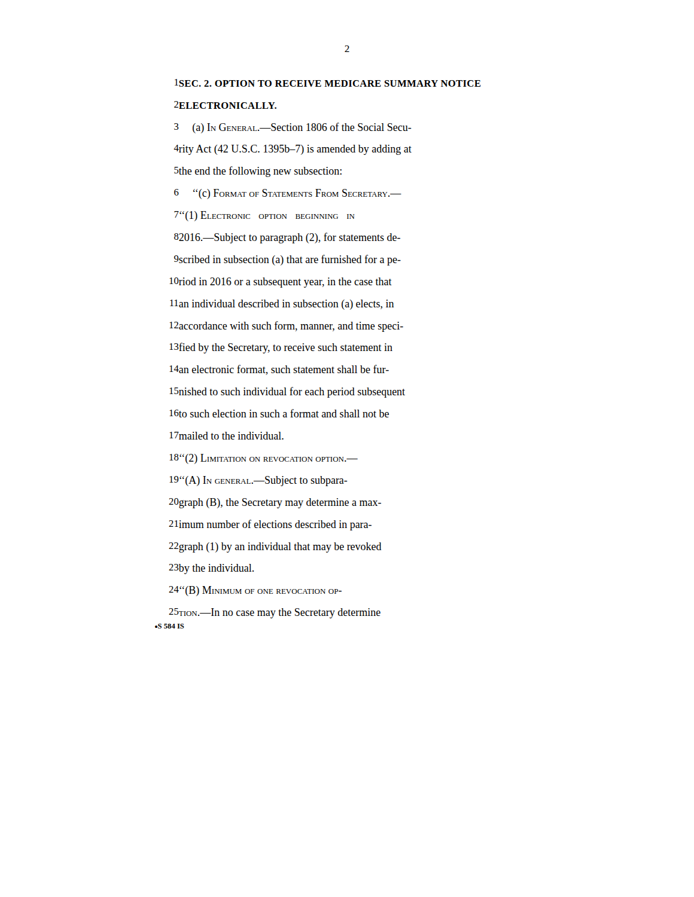2
| 1 | SEC. 2. OPTION TO RECEIVE MEDICARE SUMMARY NOTICE |
| 2 | ELECTRONICALLY. |
| 3 | (a) In General. —Section 1806 of the Social Secu- |
| 4 | rity Act (42 U.S.C. 1395b–7) is amended by adding at |
| 5 | the end the following new subsection: |
| 6 | ‘‘(c) Format of Statements From Secretary. — |
| 7 | ‘‘(1) Electronic option beginning in |
| 8 | 2016 .—Subject to paragraph (2), for statements de- |
| 9 | scribed in subsection (a) that are furnished for a pe- |
| 10 | riod in 2016 or a subsequent year, in the case that |
| 11 | an individual described in subsection (a) elects, in |
| 12 | accordance with such form, manner, and time speci- |
| 13 | fied by the Secretary, to receive such statement in |
| 14 | an electronic format, such statement shall be fur- |
| 15 | nished to such individual for each period subsequent |
| 16 | to such election in such a format and shall not be |
| 17 | mailed to the individual. |
| 18 | ‘‘(2) Limitation on revocation option. — |
| 19 | ‘‘(A) In general. —Subject to subpara- |
| 20 | graph (B), the Secretary may determine a max- |
| 21 | imum number of elections described in para- |
| 22 | graph (1) by an individual that may be revoked |
| 23 | by the individual. |
| 24 | ‘‘(B) Minimum of one revocation op- |
| 25 | tion .—In no case may the Secretary determine |
•S 584 IS